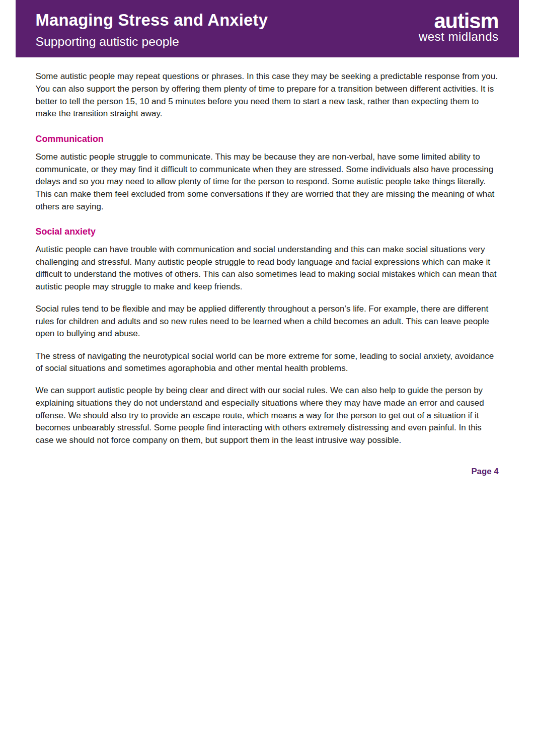Managing Stress and Anxiety
Supporting autistic people
autism west midlands
Some autistic people may repeat questions or phrases. In this case they may be seeking a predictable response from you. You can also support the person by offering them plenty of time to prepare for a transition between different activities. It is better to tell the person 15, 10 and 5 minutes before you need them to start a new task, rather than expecting them to make the transition straight away.
Communication
Some autistic people struggle to communicate. This may be because they are non-verbal, have some limited ability to communicate, or they may find it difficult to communicate when they are stressed. Some individuals also have processing delays and so you may need to allow plenty of time for the person to respond. Some autistic people take things literally. This can make them feel excluded from some conversations if they are worried that they are missing the meaning of what others are saying.
Social anxiety
Autistic people can have trouble with communication and social understanding and this can make social situations very challenging and stressful. Many autistic people struggle to read body language and facial expressions which can make it difficult to understand the motives of others. This can also sometimes lead to making social mistakes which can mean that autistic people may struggle to make and keep friends.
Social rules tend to be flexible and may be applied differently throughout a person’s life. For example, there are different rules for children and adults and so new rules need to be learned when a child becomes an adult. This can leave people open to bullying and abuse.
The stress of navigating the neurotypical social world can be more extreme for some, leading to social anxiety, avoidance of social situations and sometimes agoraphobia and other mental health problems.
We can support autistic people by being clear and direct with our social rules. We can also help to guide the person by explaining situations they do not understand and especially situations where they may have made an error and caused offense. We should also try to provide an escape route, which means a way for the person to get out of a situation if it becomes unbearably stressful. Some people find interacting with others extremely distressing and even painful. In this case we should not force company on them, but support them in the least intrusive way possible.
Page 4